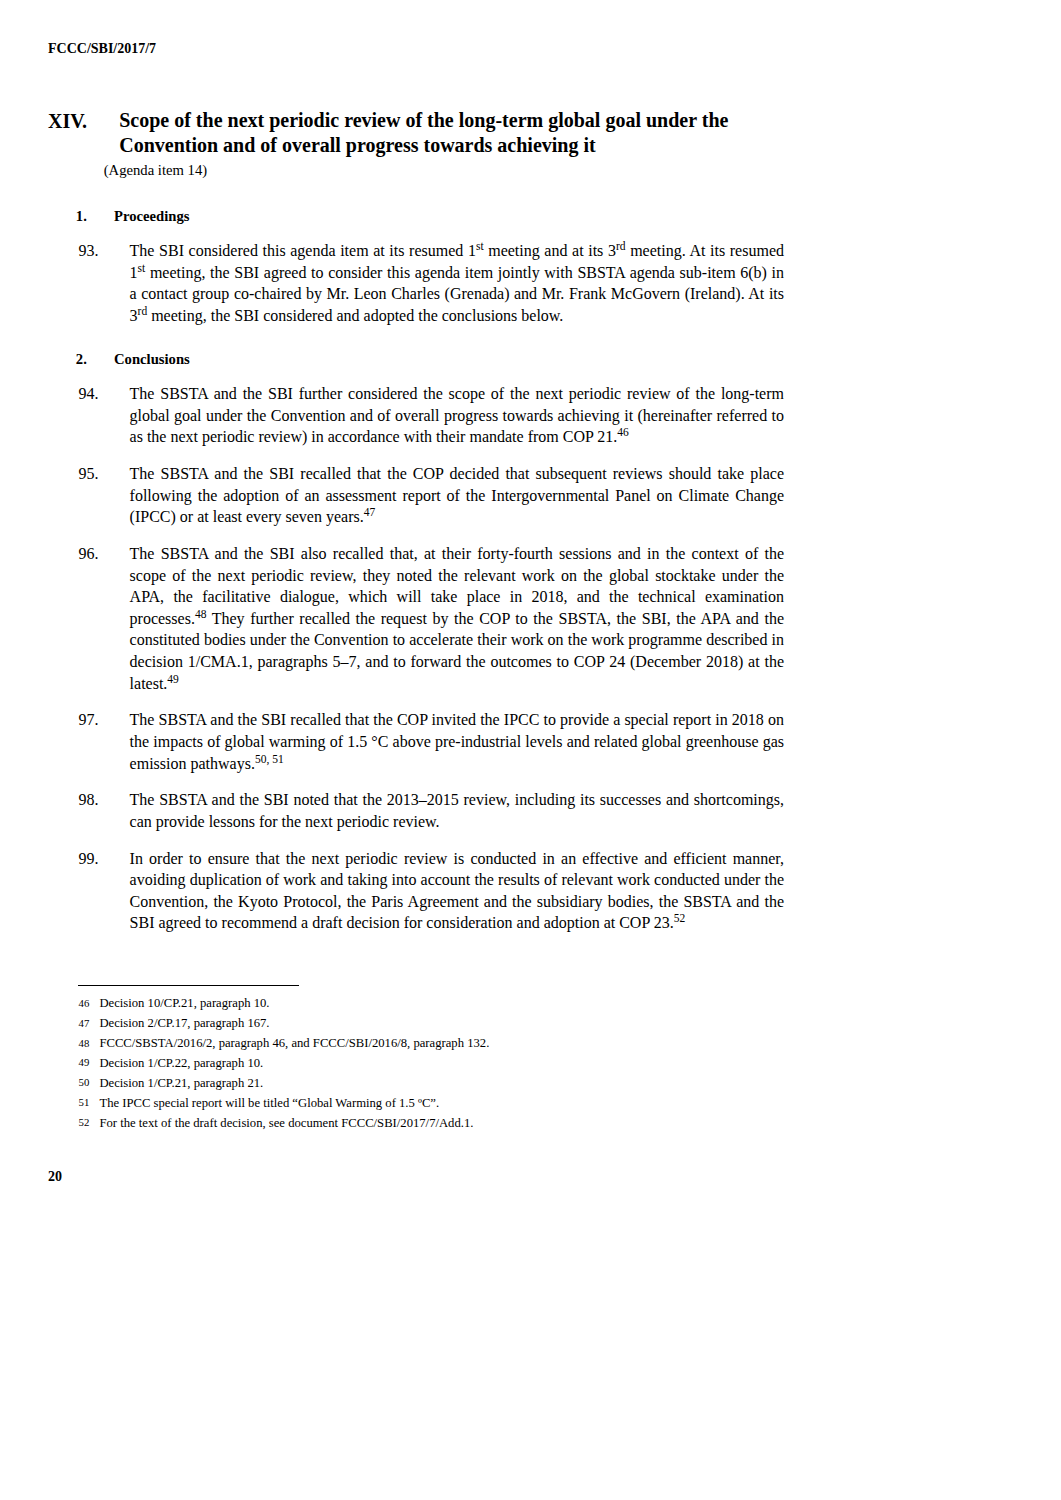FCCC/SBI/2017/7
XIV.
Scope of the next periodic review of the long-term global goal under the Convention and of overall progress towards achieving it
(Agenda item 14)
1. Proceedings
93. The SBI considered this agenda item at its resumed 1st meeting and at its 3rd meeting. At its resumed 1st meeting, the SBI agreed to consider this agenda item jointly with SBSTA agenda sub-item 6(b) in a contact group co-chaired by Mr. Leon Charles (Grenada) and Mr. Frank McGovern (Ireland). At its 3rd meeting, the SBI considered and adopted the conclusions below.
2. Conclusions
94. The SBSTA and the SBI further considered the scope of the next periodic review of the long-term global goal under the Convention and of overall progress towards achieving it (hereinafter referred to as the next periodic review) in accordance with their mandate from COP 21.46
95. The SBSTA and the SBI recalled that the COP decided that subsequent reviews should take place following the adoption of an assessment report of the Intergovernmental Panel on Climate Change (IPCC) or at least every seven years.47
96. The SBSTA and the SBI also recalled that, at their forty-fourth sessions and in the context of the scope of the next periodic review, they noted the relevant work on the global stocktake under the APA, the facilitative dialogue, which will take place in 2018, and the technical examination processes.48 They further recalled the request by the COP to the SBSTA, the SBI, the APA and the constituted bodies under the Convention to accelerate their work on the work programme described in decision 1/CMA.1, paragraphs 5–7, and to forward the outcomes to COP 24 (December 2018) at the latest.49
97. The SBSTA and the SBI recalled that the COP invited the IPCC to provide a special report in 2018 on the impacts of global warming of 1.5 °C above pre-industrial levels and related global greenhouse gas emission pathways.50, 51
98. The SBSTA and the SBI noted that the 2013–2015 review, including its successes and shortcomings, can provide lessons for the next periodic review.
99. In order to ensure that the next periodic review is conducted in an effective and efficient manner, avoiding duplication of work and taking into account the results of relevant work conducted under the Convention, the Kyoto Protocol, the Paris Agreement and the subsidiary bodies, the SBSTA and the SBI agreed to recommend a draft decision for consideration and adoption at COP 23.52
46 Decision 10/CP.21, paragraph 10.
47 Decision 2/CP.17, paragraph 167.
48 FCCC/SBSTA/2016/2, paragraph 46, and FCCC/SBI/2016/8, paragraph 132.
49 Decision 1/CP.22, paragraph 10.
50 Decision 1/CP.21, paragraph 21.
51 The IPCC special report will be titled “Global Warming of 1.5 ºC”.
52 For the text of the draft decision, see document FCCC/SBI/2017/7/Add.1.
20